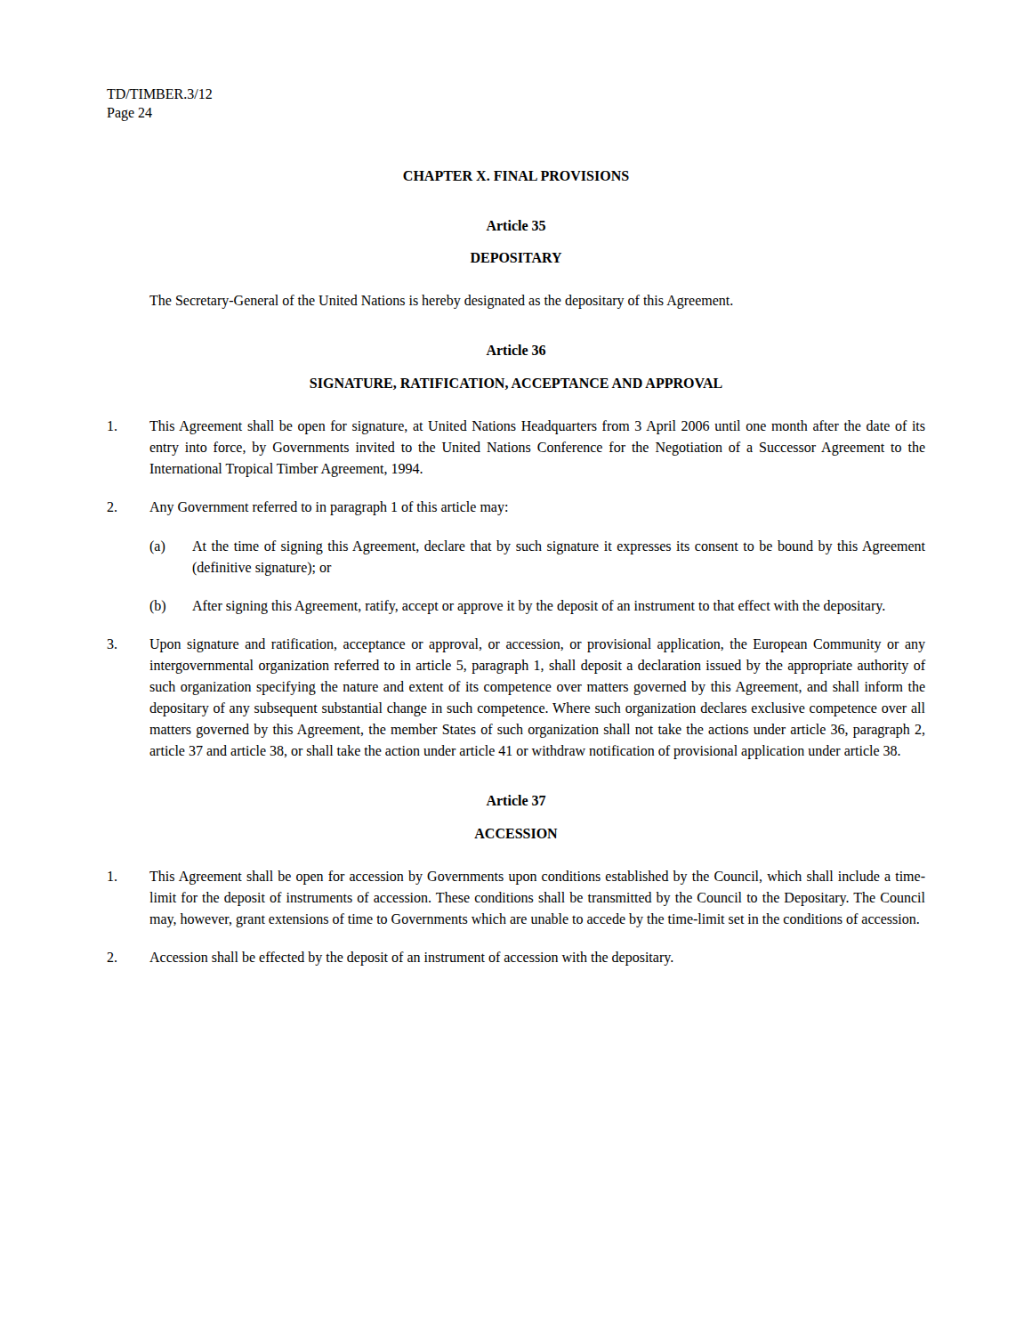TD/TIMBER.3/12
Page 24
CHAPTER X. FINAL PROVISIONS
Article 35
DEPOSITARY
The Secretary-General of the United Nations is hereby designated as the depositary of this Agreement.
Article 36
SIGNATURE, RATIFICATION, ACCEPTANCE AND APPROVAL
1.
This Agreement shall be open for signature, at United Nations Headquarters from 3 April 2006 until one month after the date of its entry into force, by Governments invited to the United Nations Conference for the Negotiation of a Successor Agreement to the International Tropical Timber Agreement, 1994.
2.
Any Government referred to in paragraph 1 of this article may:
(a)
At the time of signing this Agreement, declare that by such signature it expresses its consent to be bound by this Agreement (definitive signature); or
(b)
After signing this Agreement, ratify, accept or approve it by the deposit of an instrument to that effect with the depositary.
3.
Upon signature and ratification, acceptance or approval, or accession, or provisional application, the European Community or any intergovernmental organization referred to in article 5, paragraph 1, shall deposit a declaration issued by the appropriate authority of such organization specifying the nature and extent of its competence over matters governed by this Agreement, and shall inform the depositary of any subsequent substantial change in such competence. Where such organization declares exclusive competence over all matters governed by this Agreement, the member States of such organization shall not take the actions under article 36, paragraph 2, article 37 and article 38, or shall take the action under article 41 or withdraw notification of provisional application under article 38.
Article 37
ACCESSION
1.
This Agreement shall be open for accession by Governments upon conditions established by the Council, which shall include a time-limit for the deposit of instruments of accession. These conditions shall be transmitted by the Council to the Depositary. The Council may, however, grant extensions of time to Governments which are unable to accede by the time-limit set in the conditions of accession.
2.
Accession shall be effected by the deposit of an instrument of accession with the depositary.